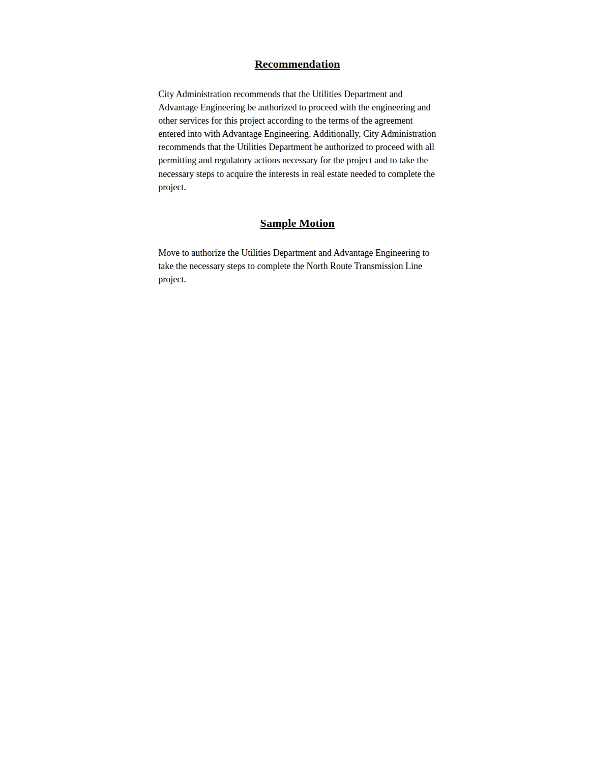Recommendation
City Administration recommends that the Utilities Department and Advantage Engineering be authorized to proceed with the engineering and other services for this project according to the terms of the agreement entered into with Advantage Engineering. Additionally, City Administration recommends that the Utilities Department be authorized to proceed with all permitting and regulatory actions necessary for the project and to take the necessary steps to acquire the interests in real estate needed to complete the project.
Sample Motion
Move to authorize the Utilities Department and Advantage Engineering to take the necessary steps to complete the North Route Transmission Line project.